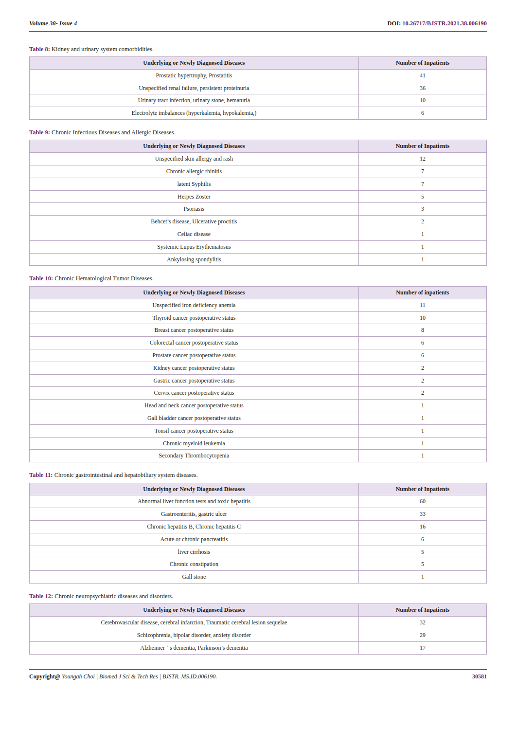Volume 38- Issue 4
DOI: 10.26717/BJSTR.2021.38.006190
Table 8: Kidney and urinary system comorbidities.
| Underlying or Newly Diagnosed Diseases | Number of Inpatients |
| --- | --- |
| Prostatic hypertrophy, Prostatitis | 41 |
| Unspecified renal failure, persistent proteinuria | 36 |
| Urinary tract infection, urinary stone, hematuria | 10 |
| Electrolyte imbalances (hyperkalemia, hypokalemia,) | 6 |
Table 9: Chronic Infectious Diseases and Allergic Diseases.
| Underlying or Newly Diagnosed Diseases | Number of Inpatients |
| --- | --- |
| Unspecified skin allergy and rash | 12 |
| Chronic allergic rhinitis | 7 |
| latent Syphilis | 7 |
| Herpes Zoster | 5 |
| Psoriasis | 3 |
| Behcet’s disease, Ulcerative proctitis | 2 |
| Celiac disease | 1 |
| Systemic Lupus Erythematosus | 1 |
| Ankylosing spondylitis | 1 |
Table 10: Chronic Hematological Tumor Diseases.
| Underlying or Newly Diagnosed Diseases | Number of inpatients |
| --- | --- |
| Unspecified iron deficiency anemia | 11 |
| Thyroid cancer postoperative status | 10 |
| Breast cancer postoperative status | 8 |
| Colorectal cancer postoperative status | 6 |
| Prostate cancer postoperative status | 6 |
| Kidney cancer postoperative status | 2 |
| Gastric cancer postoperative status | 2 |
| Cervix cancer postoperative status | 2 |
| Head and neck cancer postoperative status | 1 |
| Gall bladder cancer postoperative status | 1 |
| Tonsil cancer postoperative status | 1 |
| Chronic myeloid leukemia | 1 |
| Secondary Thrombocytopenia | 1 |
Table 11: Chronic gastrointestinal and hepatobiliary system diseases.
| Underlying or Newly Diagnosed Diseases | Number of Inpatients |
| --- | --- |
| Abnormal liver function tests and toxic hepatitis | 60 |
| Gastroenteritis, gastric ulcer | 33 |
| Chronic hepatitis B, Chronic hepatitis C | 16 |
| Acute or chronic pancreatitis | 6 |
| liver cirrhosis | 5 |
| Chronic constipation | 5 |
| Gall stone | 1 |
Table 12: Chronic neuropsychiatric diseases and disorders.
| Underlying or Newly Diagnosed Diseases | Number of Inpatients |
| --- | --- |
| Cerebrovascular disease, cerebral infarction, Traumatic cerebral lesion sequelae | 32 |
| Schizophrenia, bipolar disorder, anxiety disorder | 29 |
| Alzheimer ‘ s dementia, Parkinson’s dementia | 17 |
Copyright@ Youngah Choi | Biomed J Sci & Tech Res | BJSTR. MS.ID.006190.
30581